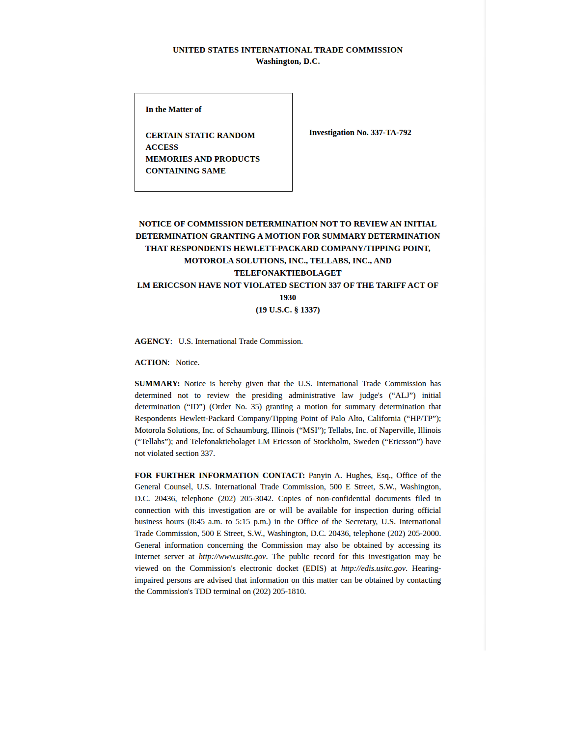UNITED STATES INTERNATIONAL TRADE COMMISSION Washington, D.C.
In the Matter of
CERTAIN STATIC RANDOM ACCESS
MEMORIES AND PRODUCTS
CONTAINING SAME
Investigation No. 337-TA-792
NOTICE OF COMMISSION DETERMINATION NOT TO REVIEW AN INITIAL
DETERMINATION GRANTING A MOTION FOR SUMMARY DETERMINATION
THAT RESPONDENTS HEWLETT-PACKARD COMPANY/TIPPING POINT,
MOTOROLA SOLUTIONS, INC., TELLABS, INC., AND TELEFONAKTIEBOLAGET
LM ERICCSON HAVE NOT VIOLATED SECTION 337 OF THE TARIFF ACT OF 1930
(19 U.S.C. § 1337)
AGENCY: U.S. International Trade Commission.
ACTION: Notice.
SUMMARY: Notice is hereby given that the U.S. International Trade Commission has determined not to review the presiding administrative law judge's (“ALJ”) initial determination (“ID”) (Order No. 35) granting a motion for summary determination that Respondents Hewlett-Packard Company/Tipping Point of Palo Alto, California (“HP/TP”); Motorola Solutions, Inc. of Schaumburg, Illinois (“MSI”); Tellabs, Inc. of Naperville, Illinois (“Tellabs”); and Telefonaktiebolaget LM Ericsson of Stockholm, Sweden (“Ericsson”) have not violated section 337.
FOR FURTHER INFORMATION CONTACT: Panyin A. Hughes, Esq., Office of the General Counsel, U.S. International Trade Commission, 500 E Street, S.W., Washington, D.C. 20436, telephone (202) 205-3042. Copies of non-confidential documents filed in connection with this investigation are or will be available for inspection during official business hours (8:45 a.m. to 5:15 p.m.) in the Office of the Secretary, U.S. International Trade Commission, 500 E Street, S.W., Washington, D.C. 20436, telephone (202) 205-2000. General information concerning the Commission may also be obtained by accessing its Internet server at http://www.usitc.gov. The public record for this investigation may be viewed on the Commission's electronic docket (EDIS) at http://edis.usitc.gov. Hearing-impaired persons are advised that information on this matter can be obtained by contacting the Commission's TDD terminal on (202) 205-1810.